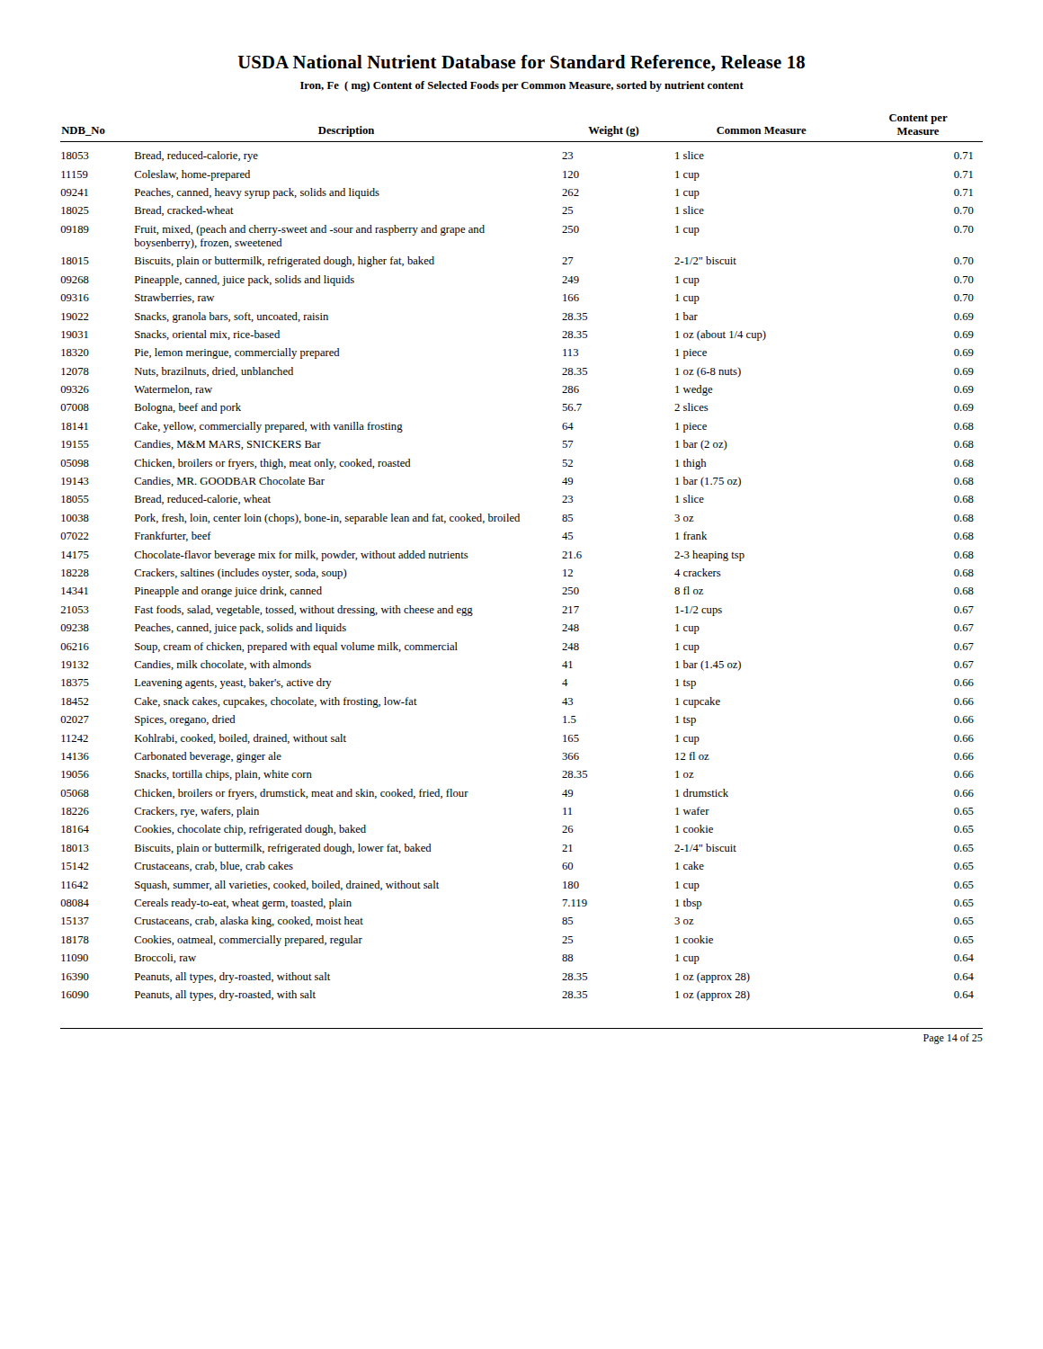USDA National Nutrient Database for Standard Reference, Release 18
Iron, Fe ( mg) Content of Selected Foods per Common Measure, sorted by nutrient content
| NDB_No | Description | Weight (g) | Common Measure | Content per Measure |
| --- | --- | --- | --- | --- |
| 18053 | Bread, reduced-calorie, rye | 23 | 1 slice | 0.71 |
| 11159 | Coleslaw, home-prepared | 120 | 1 cup | 0.71 |
| 09241 | Peaches, canned, heavy syrup pack, solids and liquids | 262 | 1 cup | 0.71 |
| 18025 | Bread, cracked-wheat | 25 | 1 slice | 0.70 |
| 09189 | Fruit, mixed, (peach and cherry-sweet and -sour and raspberry and grape and boysenberry), frozen, sweetened | 250 | 1 cup | 0.70 |
| 18015 | Biscuits, plain or buttermilk, refrigerated dough, higher fat, baked | 27 | 2-1/2" biscuit | 0.70 |
| 09268 | Pineapple, canned, juice pack, solids and liquids | 249 | 1 cup | 0.70 |
| 09316 | Strawberries, raw | 166 | 1 cup | 0.70 |
| 19022 | Snacks, granola bars, soft, uncoated, raisin | 28.35 | 1 bar | 0.69 |
| 19031 | Snacks, oriental mix, rice-based | 28.35 | 1 oz (about 1/4 cup) | 0.69 |
| 18320 | Pie, lemon meringue, commercially prepared | 113 | 1 piece | 0.69 |
| 12078 | Nuts, brazilnuts, dried, unblanched | 28.35 | 1 oz (6-8 nuts) | 0.69 |
| 09326 | Watermelon, raw | 286 | 1 wedge | 0.69 |
| 07008 | Bologna, beef and pork | 56.7 | 2 slices | 0.69 |
| 18141 | Cake, yellow, commercially prepared, with vanilla frosting | 64 | 1 piece | 0.68 |
| 19155 | Candies, M&M MARS, SNICKERS Bar | 57 | 1 bar (2 oz) | 0.68 |
| 05098 | Chicken, broilers or fryers, thigh, meat only, cooked, roasted | 52 | 1 thigh | 0.68 |
| 19143 | Candies, MR. GOODBAR Chocolate Bar | 49 | 1 bar (1.75 oz) | 0.68 |
| 18055 | Bread, reduced-calorie, wheat | 23 | 1 slice | 0.68 |
| 10038 | Pork, fresh, loin, center loin (chops), bone-in, separable lean and fat, cooked, broiled | 85 | 3 oz | 0.68 |
| 07022 | Frankfurter, beef | 45 | 1 frank | 0.68 |
| 14175 | Chocolate-flavor beverage mix for milk, powder, without added nutrients | 21.6 | 2-3 heaping tsp | 0.68 |
| 18228 | Crackers, saltines (includes oyster, soda, soup) | 12 | 4 crackers | 0.68 |
| 14341 | Pineapple and orange juice drink, canned | 250 | 8 fl oz | 0.68 |
| 21053 | Fast foods, salad, vegetable, tossed, without dressing, with cheese and egg | 217 | 1-1/2 cups | 0.67 |
| 09238 | Peaches, canned, juice pack, solids and liquids | 248 | 1 cup | 0.67 |
| 06216 | Soup, cream of chicken, prepared with equal volume milk, commercial | 248 | 1 cup | 0.67 |
| 19132 | Candies, milk chocolate, with almonds | 41 | 1 bar (1.45 oz) | 0.67 |
| 18375 | Leavening agents, yeast, baker's, active dry | 4 | 1 tsp | 0.66 |
| 18452 | Cake, snack cakes, cupcakes, chocolate, with frosting, low-fat | 43 | 1 cupcake | 0.66 |
| 02027 | Spices, oregano, dried | 1.5 | 1 tsp | 0.66 |
| 11242 | Kohlrabi, cooked, boiled, drained, without salt | 165 | 1 cup | 0.66 |
| 14136 | Carbonated beverage, ginger ale | 366 | 12 fl oz | 0.66 |
| 19056 | Snacks, tortilla chips, plain, white corn | 28.35 | 1 oz | 0.66 |
| 05068 | Chicken, broilers or fryers, drumstick, meat and skin, cooked, fried, flour | 49 | 1 drumstick | 0.66 |
| 18226 | Crackers, rye, wafers, plain | 11 | 1 wafer | 0.65 |
| 18164 | Cookies, chocolate chip, refrigerated dough, baked | 26 | 1 cookie | 0.65 |
| 18013 | Biscuits, plain or buttermilk, refrigerated dough, lower fat, baked | 21 | 2-1/4" biscuit | 0.65 |
| 15142 | Crustaceans, crab, blue, crab cakes | 60 | 1 cake | 0.65 |
| 11642 | Squash, summer, all varieties, cooked, boiled, drained, without salt | 180 | 1 cup | 0.65 |
| 08084 | Cereals ready-to-eat, wheat germ, toasted, plain | 7.119 | 1 tbsp | 0.65 |
| 15137 | Crustaceans, crab, alaska king, cooked, moist heat | 85 | 3 oz | 0.65 |
| 18178 | Cookies, oatmeal, commercially prepared, regular | 25 | 1 cookie | 0.65 |
| 11090 | Broccoli, raw | 88 | 1 cup | 0.64 |
| 16390 | Peanuts, all types, dry-roasted, without salt | 28.35 | 1 oz (approx 28) | 0.64 |
| 16090 | Peanuts, all types, dry-roasted, with salt | 28.35 | 1 oz (approx 28) | 0.64 |
Page 14 of 25